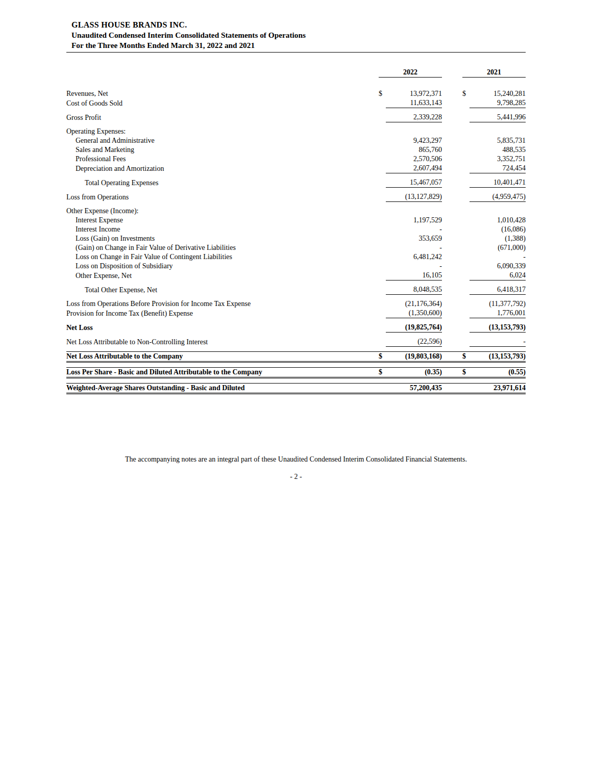GLASS HOUSE BRANDS INC.
Unaudited Condensed Interim Consolidated Statements of Operations
For the Three Months Ended March 31, 2022 and 2021
| | | 2022 | | 2021 |
| Revenues, Net | | $ | 13,972,371 | | $ | 15,240,281 |
| Cost of Goods Sold | | | 11,633,143 | | | 9,798,285 |
| Gross Profit | | | 2,339,228 | | | 5,441,996 |
| Operating Expenses: | | | | | | |
| General and Administrative | | | 9,423,297 | | | 5,835,731 |
| Sales and Marketing | | | 865,760 | | | 488,535 |
| Professional Fees | | | 2,570,506 | | | 3,352,751 |
| Depreciation and Amortization | | | 2,607,494 | | | 724,454 |
| Total Operating Expenses | | | 15,467,057 | | | 10,401,471 |
| Loss from Operations | | | (13,127,829) | | | (4,959,475) |
| Other Expense (Income): | | | | | | |
| Interest Expense | | | 1,197,529 | | | 1,010,428 |
| Interest Income | | | - | | | (16,086) |
| Loss (Gain) on Investments | | | 353,659 | | | (1,388) |
| (Gain) on Change in Fair Value of Derivative Liabilities | | | - | | | (671,000) |
| Loss on Change in Fair Value of Contingent Liabilities | | | 6,481,242 | | | - |
| Loss on Disposition of Subsidiary | | | - | | | 6,090,339 |
| Other Expense, Net | | | 16,105 | | | 6,024 |
| Total Other Expense, Net | | | 8,048,535 | | | 6,418,317 |
| Loss from Operations Before Provision for Income Tax Expense | | | (21,176,364) | | | (11,377,792) |
| Provision for Income Tax (Benefit) Expense | | | (1,350,600) | | | 1,776,001 |
| Net Loss | | | (19,825,764) | | | (13,153,793) |
| Net Loss Attributable to Non-Controlling Interest | | | (22,596) | | | - |
| Net Loss Attributable to the Company | | $ | (19,803,168) | | $ | (13,153,793) |
| Loss Per Share - Basic and Diluted Attributable to the Company | | $ | (0.35) | | $ | (0.55) |
| Weighted-Average Shares Outstanding - Basic and Diluted | | | 57,200,435 | | | 23,971,614 |
The accompanying notes are an integral part of these Unaudited Condensed Interim Consolidated Financial Statements.
- 2 -